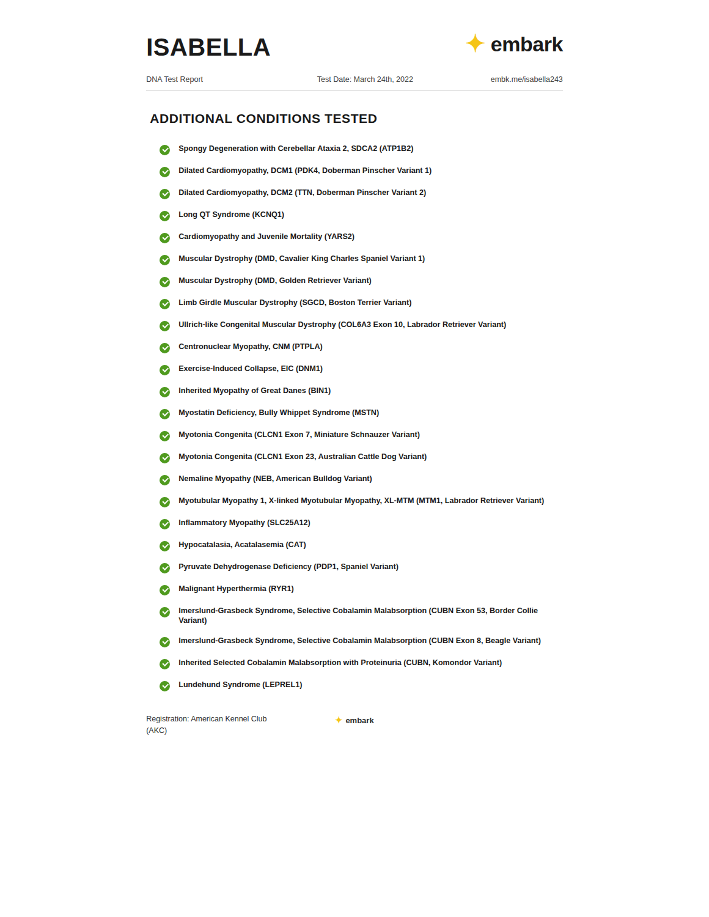ISABELLA
✦embark
DNA Test Report Test Date: March 24th, 2022 embk.me/isabella243
ADDITIONAL CONDITIONS TESTED
Spongy Degeneration with Cerebellar Ataxia 2, SDCA2 (ATP1B2)
Dilated Cardiomyopathy, DCM1 (PDK4, Doberman Pinscher Variant 1)
Dilated Cardiomyopathy, DCM2 (TTN, Doberman Pinscher Variant 2)
Long QT Syndrome (KCNQ1)
Cardiomyopathy and Juvenile Mortality (YARS2)
Muscular Dystrophy (DMD, Cavalier King Charles Spaniel Variant 1)
Muscular Dystrophy (DMD, Golden Retriever Variant)
Limb Girdle Muscular Dystrophy (SGCD, Boston Terrier Variant)
Ullrich-like Congenital Muscular Dystrophy (COL6A3 Exon 10, Labrador Retriever Variant)
Centronuclear Myopathy, CNM (PTPLA)
Exercise-Induced Collapse, EIC (DNM1)
Inherited Myopathy of Great Danes (BIN1)
Myostatin Deficiency, Bully Whippet Syndrome (MSTN)
Myotonia Congenita (CLCN1 Exon 7, Miniature Schnauzer Variant)
Myotonia Congenita (CLCN1 Exon 23, Australian Cattle Dog Variant)
Nemaline Myopathy (NEB, American Bulldog Variant)
Myotubular Myopathy 1, X-linked Myotubular Myopathy, XL-MTM (MTM1, Labrador Retriever Variant)
Inflammatory Myopathy (SLC25A12)
Hypocatalasia, Acatalasemia (CAT)
Pyruvate Dehydrogenase Deficiency (PDP1, Spaniel Variant)
Malignant Hyperthermia (RYR1)
Imerslund-Grasbeck Syndrome, Selective Cobalamin Malabsorption (CUBN Exon 53, Border Collie Variant)
Imerslund-Grasbeck Syndrome, Selective Cobalamin Malabsorption (CUBN Exon 8, Beagle Variant)
Inherited Selected Cobalamin Malabsorption with Proteinuria (CUBN, Komondor Variant)
Lundehund Syndrome (LEPREL1)
Registration: American Kennel Club
(AKC)
✦embark